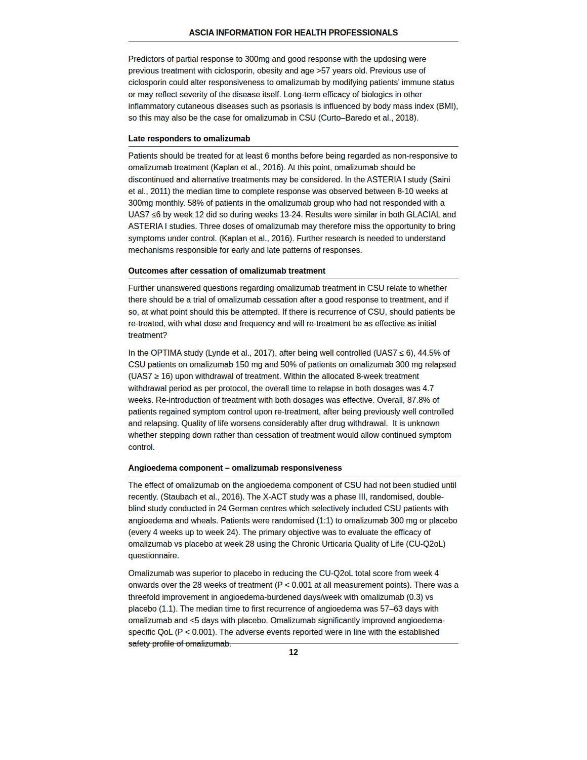ASCIA INFORMATION FOR HEALTH PROFESSIONALS
Predictors of partial response to 300mg and good response with the updosing were previous treatment with ciclosporin, obesity and age >57 years old. Previous use of ciclosporin could alter responsiveness to omalizumab by modifying patients’ immune status or may reflect severity of the disease itself. Long-term efficacy of biologics in other inflammatory cutaneous diseases such as psoriasis is influenced by body mass index (BMI), so this may also be the case for omalizumab in CSU (Curto–Baredo et al., 2018).
Late responders to omalizumab
Patients should be treated for at least 6 months before being regarded as non-responsive to omalizumab treatment (Kaplan et al., 2016). At this point, omalizumab should be discontinued and alternative treatments may be considered. In the ASTERIA I study (Saini et al., 2011) the median time to complete response was observed between 8-10 weeks at 300mg monthly. 58% of patients in the omalizumab group who had not responded with a UAS7 ≤6 by week 12 did so during weeks 13-24. Results were similar in both GLACIAL and ASTERIA I studies. Three doses of omalizumab may therefore miss the opportunity to bring symptoms under control. (Kaplan et al., 2016). Further research is needed to understand mechanisms responsible for early and late patterns of responses.
Outcomes after cessation of omalizumab treatment
Further unanswered questions regarding omalizumab treatment in CSU relate to whether there should be a trial of omalizumab cessation after a good response to treatment, and if so, at what point should this be attempted. If there is recurrence of CSU, should patients be re-treated, with what dose and frequency and will re-treatment be as effective as initial treatment?
In the OPTIMA study (Lynde et al., 2017), after being well controlled (UAS7 ≤ 6), 44.5% of CSU patients on omalizumab 150 mg and 50% of patients on omalizumab 300 mg relapsed (UAS7 ≥ 16) upon withdrawal of treatment. Within the allocated 8-week treatment withdrawal period as per protocol, the overall time to relapse in both dosages was 4.7 weeks. Re-introduction of treatment with both dosages was effective. Overall, 87.8% of patients regained symptom control upon re-treatment, after being previously well controlled and relapsing. Quality of life worsens considerably after drug withdrawal. It is unknown whether stepping down rather than cessation of treatment would allow continued symptom control.
Angioedema component – omalizumab responsiveness
The effect of omalizumab on the angioedema component of CSU had not been studied until recently. (Staubach et al., 2016). The X-ACT study was a phase III, randomised, double-blind study conducted in 24 German centres which selectively included CSU patients with angioedema and wheals. Patients were randomised (1:1) to omalizumab 300 mg or placebo (every 4 weeks up to week 24). The primary objective was to evaluate the efficacy of omalizumab vs placebo at week 28 using the Chronic Urticaria Quality of Life (CU-Q2oL) questionnaire.
Omalizumab was superior to placebo in reducing the CU-Q2oL total score from week 4 onwards over the 28 weeks of treatment (P < 0.001 at all measurement points). There was a threefold improvement in angioedema-burdened days/week with omalizumab (0.3) vs placebo (1.1). The median time to first recurrence of angioedema was 57–63 days with omalizumab and <5 days with placebo. Omalizumab significantly improved angioedema-specific QoL (P < 0.001). The adverse events reported were in line with the established safety profile of omalizumab.
12